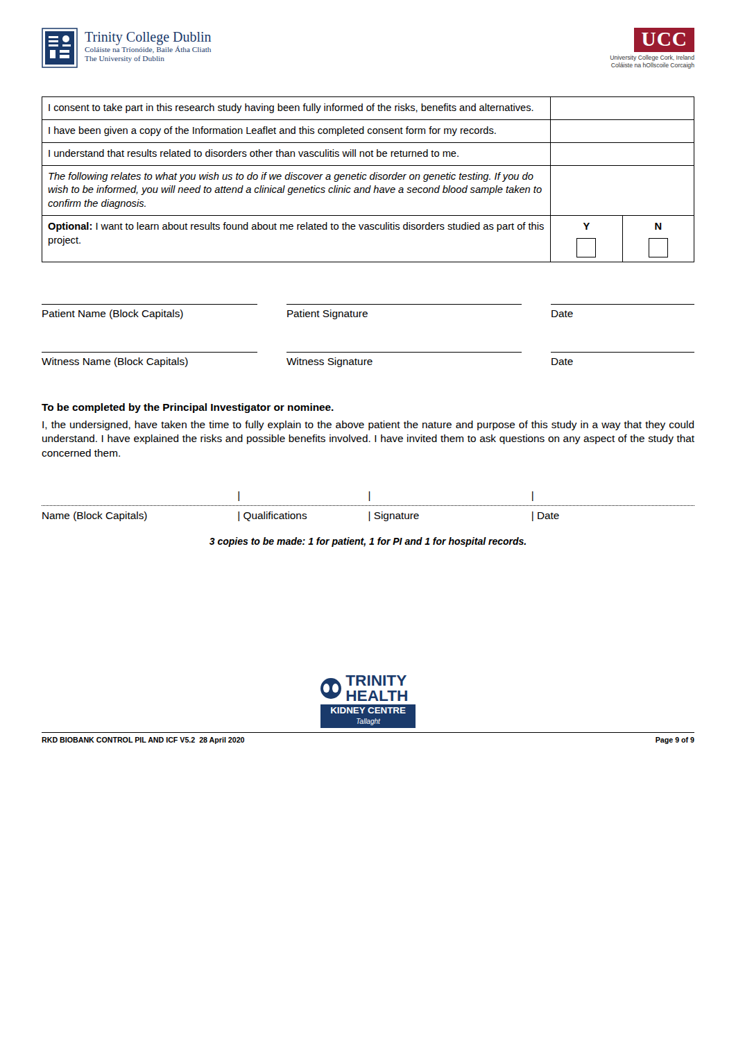Trinity College Dublin
Coláiste na Tríonóide, Baile Átha Cliath
The University of Dublin
UCC
University College Cork, Ireland
Coláiste na hOllscoile Corcaigh
| I consent to take part in this research study having been fully informed of the risks, benefits and alternatives. | |
| I have been given a copy of the Information Leaflet and this completed consent form for my records. | |
| I understand that results related to disorders other than vasculitis will not be returned to me. | |
| The following relates to what you wish us to do if we discover a genetic disorder on genetic testing. If you do wish to be informed, you will need to attend a clinical genetics clinic and have a second blood sample taken to confirm the diagnosis. | |
| Optional: I want to learn about results found about me related to the vasculitis disorders studied as part of this project. | Y | N |
Patient Name (Block Capitals)
Patient Signature
Date
Witness Name (Block Capitals)
Witness Signature
Date
To be completed by the Principal Investigator or nominee.
I, the undersigned, have taken the time to fully explain to the above patient the nature and purpose of this study in a way that they could understand. I have explained the risks and possible benefits involved. I have invited them to ask questions on any aspect of the study that concerned them.
| | |
Name (Block Capitals) | Qualifications | Signature | Date
3 copies to be made: 1 for patient, 1 for PI and 1 for hospital records.
TRINITY
HEALTH
KIDNEY CENTRE
Tallaght
RKD BIOBANK CONTROL PIL AND ICF V5.2 28 April 2020 Page 9 of 9